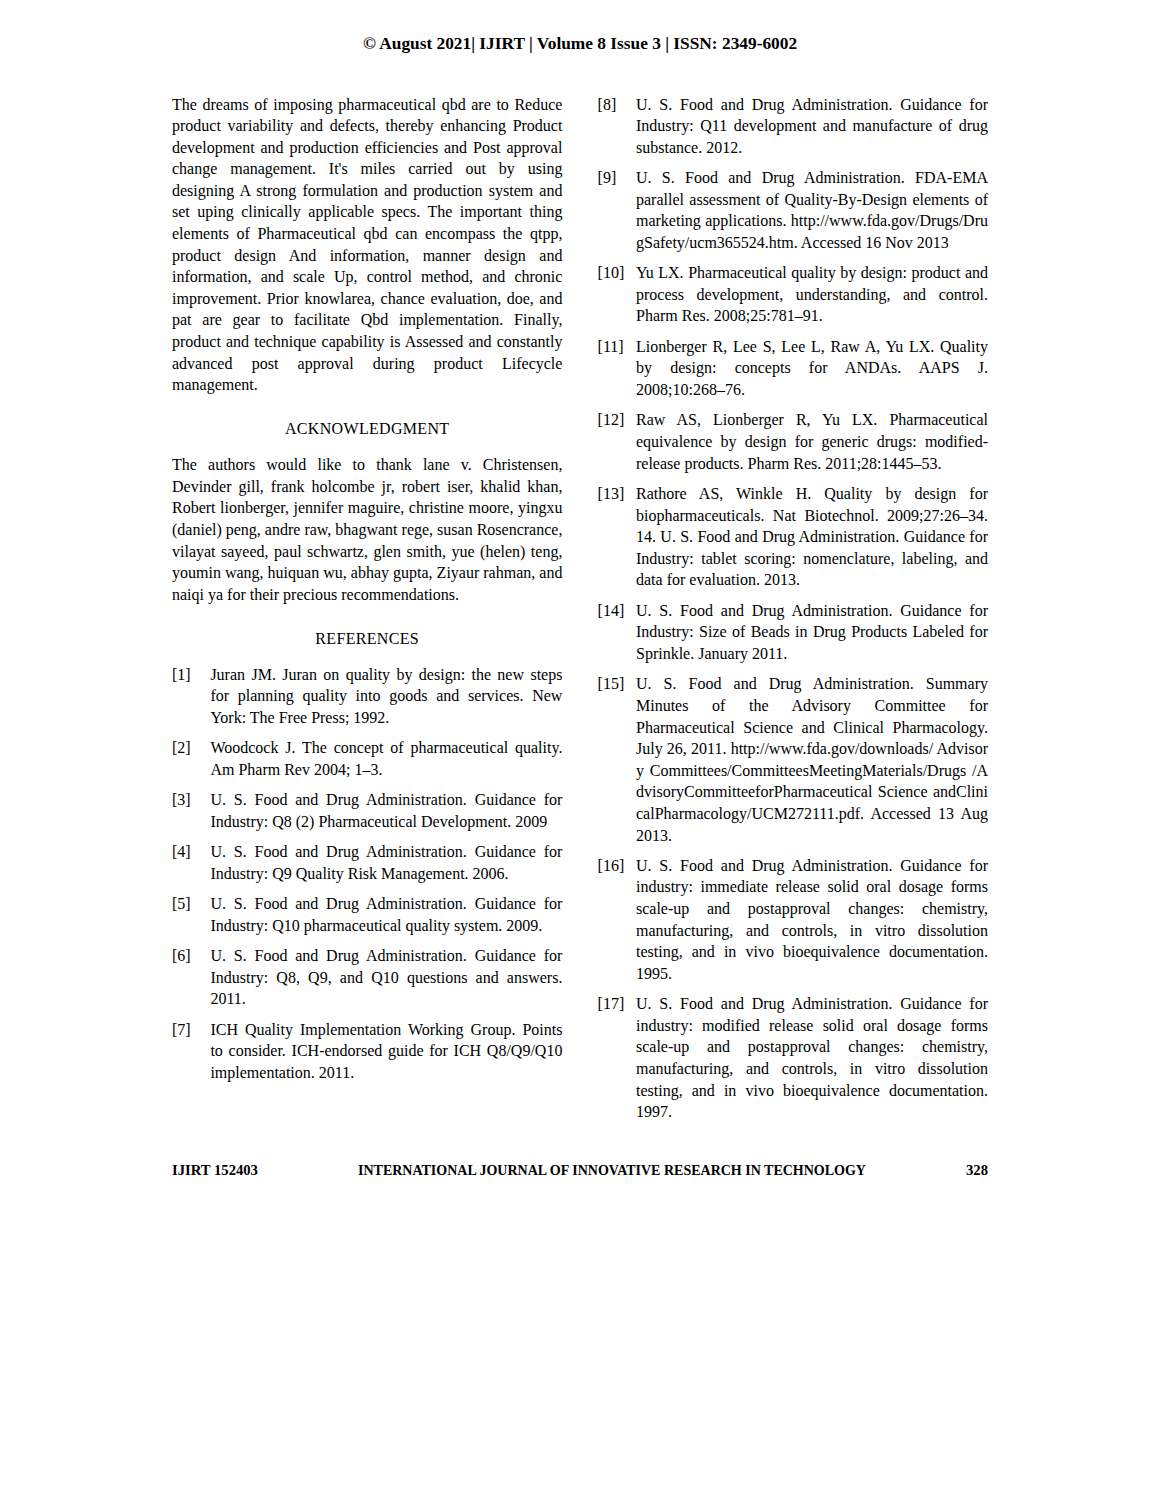© August 2021| IJIRT | Volume 8 Issue 3 | ISSN: 2349-6002
The dreams of imposing pharmaceutical qbd are to Reduce product variability and defects, thereby enhancing Product development and production efficiencies and Post approval change management. It's miles carried out by using designing A strong formulation and production system and set uping clinically applicable specs. The important thing elements of Pharmaceutical qbd can encompass the qtpp, product design And information, manner design and information, and scale Up, control method, and chronic improvement. Prior knowlarea, chance evaluation, doe, and pat are gear to facilitate Qbd implementation. Finally, product and technique capability is Assessed and constantly advanced post approval during product Lifecycle management.
Acknowledgment
The authors would like to thank lane v. Christensen, Devinder gill, frank holcombe jr, robert iser, khalid khan, Robert lionberger, jennifer maguire, christine moore, yingxu (daniel) peng, andre raw, bhagwant rege, susan Rosencrance, vilayat sayeed, paul schwartz, glen smith, yue (helen) teng, youmin wang, huiquan wu, abhay gupta, Ziyaur rahman, and naiqi ya for their precious recommendations.
References
Juran JM. Juran on quality by design: the new steps for planning quality into goods and services. New York: The Free Press; 1992.
Woodcock J. The concept of pharmaceutical quality. Am Pharm Rev 2004; 1–3.
U. S. Food and Drug Administration. Guidance for Industry: Q8 (2) Pharmaceutical Development. 2009
U. S. Food and Drug Administration. Guidance for Industry: Q9 Quality Risk Management. 2006.
U. S. Food and Drug Administration. Guidance for Industry: Q10 pharmaceutical quality system. 2009.
U. S. Food and Drug Administration. Guidance for Industry: Q8, Q9, and Q10 questions and answers. 2011.
ICH Quality Implementation Working Group. Points to consider. ICH-endorsed guide for ICH Q8/Q9/Q10 implementation. 2011.
U. S. Food and Drug Administration. Guidance for Industry: Q11 development and manufacture of drug substance. 2012.
U. S. Food and Drug Administration. FDA-EMA parallel assessment of Quality-By-Design elements of marketing applications. http://www.fda.gov/Drugs/DrugSafety/ucm365524.htm. Accessed 16 Nov 2013
Yu LX. Pharmaceutical quality by design: product and process development, understanding, and control. Pharm Res. 2008;25:781–91.
Lionberger R, Lee S, Lee L, Raw A, Yu LX. Quality by design: concepts for ANDAs. AAPS J. 2008;10:268–76.
Raw AS, Lionberger R, Yu LX. Pharmaceutical equivalence by design for generic drugs: modified-release products. Pharm Res. 2011;28:1445–53.
Rathore AS, Winkle H. Quality by design for biopharmaceuticals. Nat Biotechnol. 2009;27:26–34. 14. U. S. Food and Drug Administration. Guidance for Industry: tablet scoring: nomenclature, labeling, and data for evaluation. 2013.
U. S. Food and Drug Administration. Guidance for Industry: Size of Beads in Drug Products Labeled for Sprinkle. January 2011.
U. S. Food and Drug Administration. Summary Minutes of the Advisory Committee for Pharmaceutical Science and Clinical Pharmacology. July 26, 2011. http://www.fda.gov/downloads/ Advisory Committees/CommitteesMeetingMaterials/Drugs /AdvisoryCommitteeforPharmaceutical Science andClinicalPharmacology/UCM272111.pdf. Accessed 13 Aug 2013.
U. S. Food and Drug Administration. Guidance for industry: immediate release solid oral dosage forms scale-up and postapproval changes: chemistry, manufacturing, and controls, in vitro dissolution testing, and in vivo bioequivalence documentation. 1995.
U. S. Food and Drug Administration. Guidance for industry: modified release solid oral dosage forms scale-up and postapproval changes: chemistry, manufacturing, and controls, in vitro dissolution testing, and in vivo bioequivalence documentation. 1997.
IJIRT 152403 INTERNATIONAL JOURNAL OF INNOVATIVE RESEARCH IN TECHNOLOGY 328